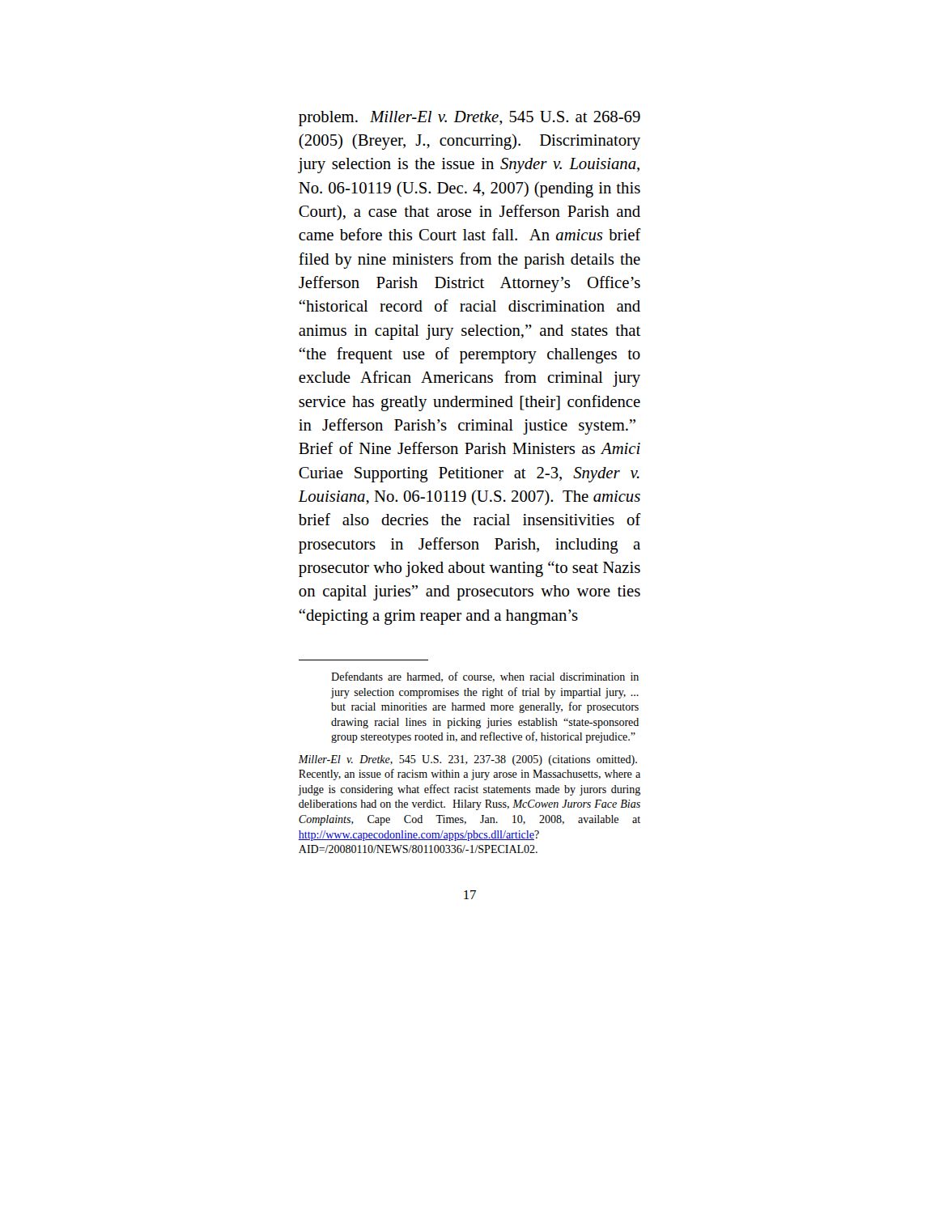problem. Miller-El v. Dretke, 545 U.S. at 268-69 (2005) (Breyer, J., concurring). Discriminatory jury selection is the issue in Snyder v. Louisiana, No. 06-10119 (U.S. Dec. 4, 2007) (pending in this Court), a case that arose in Jefferson Parish and came before this Court last fall. An amicus brief filed by nine ministers from the parish details the Jefferson Parish District Attorney’s Office’s “historical record of racial discrimination and animus in capital jury selection,” and states that “the frequent use of peremptory challenges to exclude African Americans from criminal jury service has greatly undermined [their] confidence in Jefferson Parish’s criminal justice system.” Brief of Nine Jefferson Parish Ministers as Amici Curiae Supporting Petitioner at 2-3, Snyder v. Louisiana, No. 06-10119 (U.S. 2007). The amicus brief also decries the racial insensitivities of prosecutors in Jefferson Parish, including a prosecutor who joked about wanting “to seat Nazis on capital juries” and prosecutors who wore ties “depicting a grim reaper and a hangman’s
Defendants are harmed, of course, when racial discrimination in jury selection compromises the right of trial by impartial jury, ... but racial minorities are harmed more generally, for prosecutors drawing racial lines in picking juries establish “state-sponsored group stereotypes rooted in, and reflective of, historical prejudice.”
Miller-El v. Dretke, 545 U.S. 231, 237-38 (2005) (citations omitted). Recently, an issue of racism within a jury arose in Massachusetts, where a judge is considering what effect racist statements made by jurors during deliberations had on the verdict. Hilary Russ, McCowen Jurors Face Bias Complaints, Cape Cod Times, Jan. 10, 2008, available at http://www.capecodonline.com/apps/pbcs.dll/article?AID=/20080110/NEWS/801100336/-1/SPECIAL02.
17